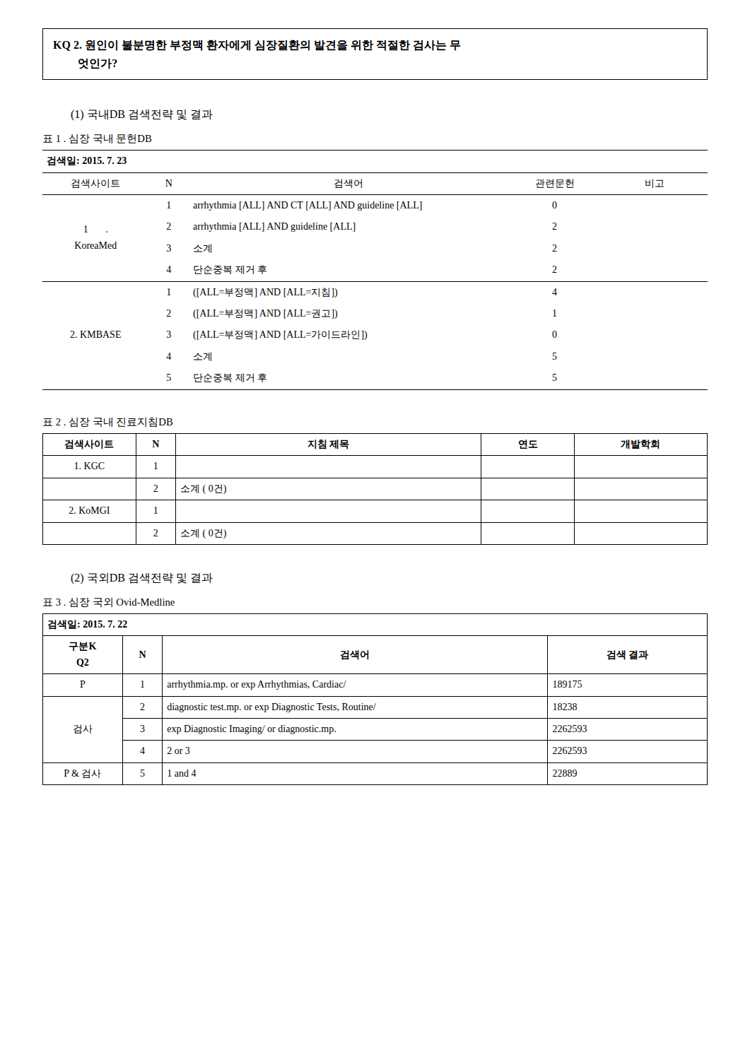KQ 2. 원인이 불분명한 부정맥 환자에게 심장질환의 발견을 위한 적절한 검사는 무
엇인가?
(1) 국내DB 검색전략 및 결과
표 1 . 심장 국내 문헌DB
| 검색일: 2015. 7. 23 |
| 검색사이트 | N | 검색어 | 관련문헌 | 비고 |
| 1 . KoreaMed | 1 | arrhythmia [ALL] AND CT [ALL] AND guideline [ALL] | 0 | |
| 2 | arrhythmia [ALL] AND guideline [ALL] | 2 |
| 3 | 소계 | 2 |
| 4 | 단순중복 제거 후 | 2 |
| 2. KMBASE | 1 | ([ALL=부정맥] AND [ALL=지침]) | 4 | |
| 2 | ([ALL=부정맥] AND [ALL=권고]) | 1 |
| 3 | ([ALL=부정맥] AND [ALL=가이드라인]) | 0 |
| 4 | 소계 | 5 |
| 5 | 단순중복 제거 후 | 5 |
표 2 . 심장 국내 진료지침DB
| 검색사이트 | N | 지침 제목 | 연도 | 개발학회 |
| --- | --- | --- | --- | --- |
| 1. KGC | 1 | | | |
| | 2 | 소계 ( 0건) | | |
| 2. KoMGI | 1 | | | |
| | 2 | 소계 ( 0건) | | |
(2) 국외DB 검색전략 및 결과
표 3 . 심장 국외 Ovid-Medline
| 검색일: 2015. 7. 22 |
| 구분K Q2 | N | 검색어 | 검색 결과 |
| P | 1 | arrhythmia.mp. or exp Arrhythmias, Cardiac/ | 189175 |
| 검사 | 2 | diagnostic test.mp. or exp Diagnostic Tests, Routine/ | 18238 |
| 3 | exp Diagnostic Imaging/ or diagnostic.mp. | 2262593 |
| 4 | 2 or 3 | 2262593 |
| P & 검사 | 5 | 1 and 4 | 22889 |